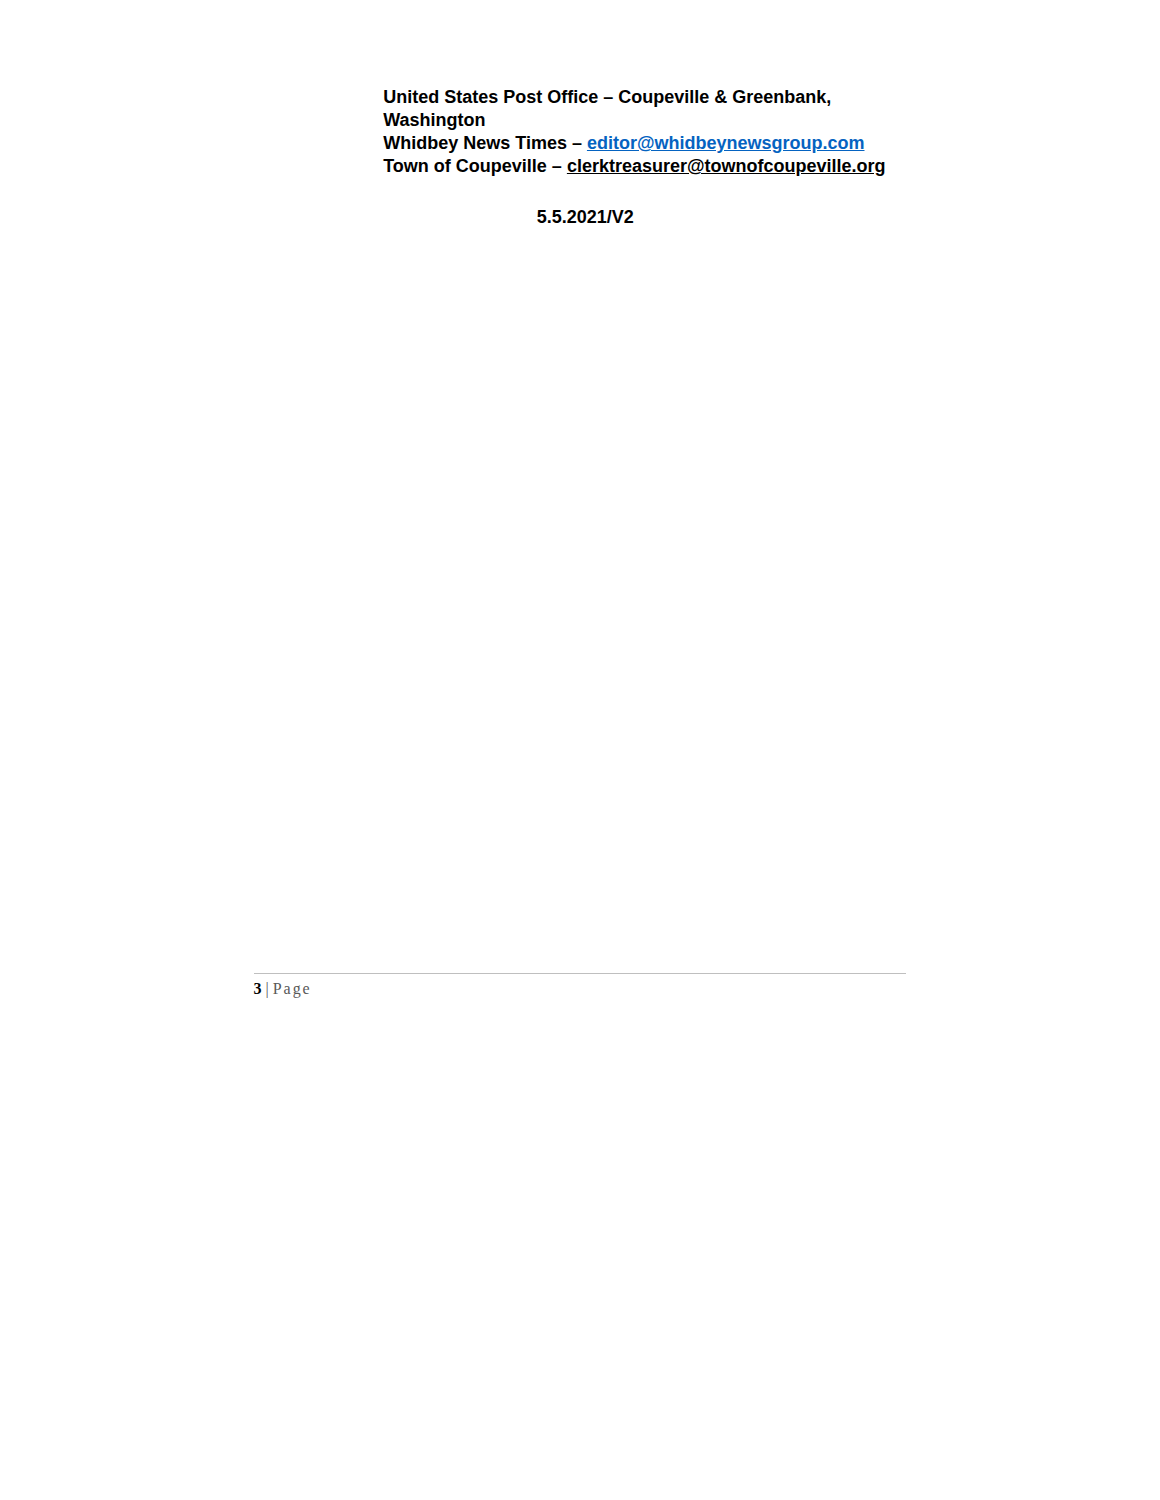United States Post Office – Coupeville & Greenbank, Washington
Whidbey News Times – editor@whidbeynewsgroup.com
Town of Coupeville – clerktreasurer@townofcoupeville.org
5.5.2021/V2
3 | Page